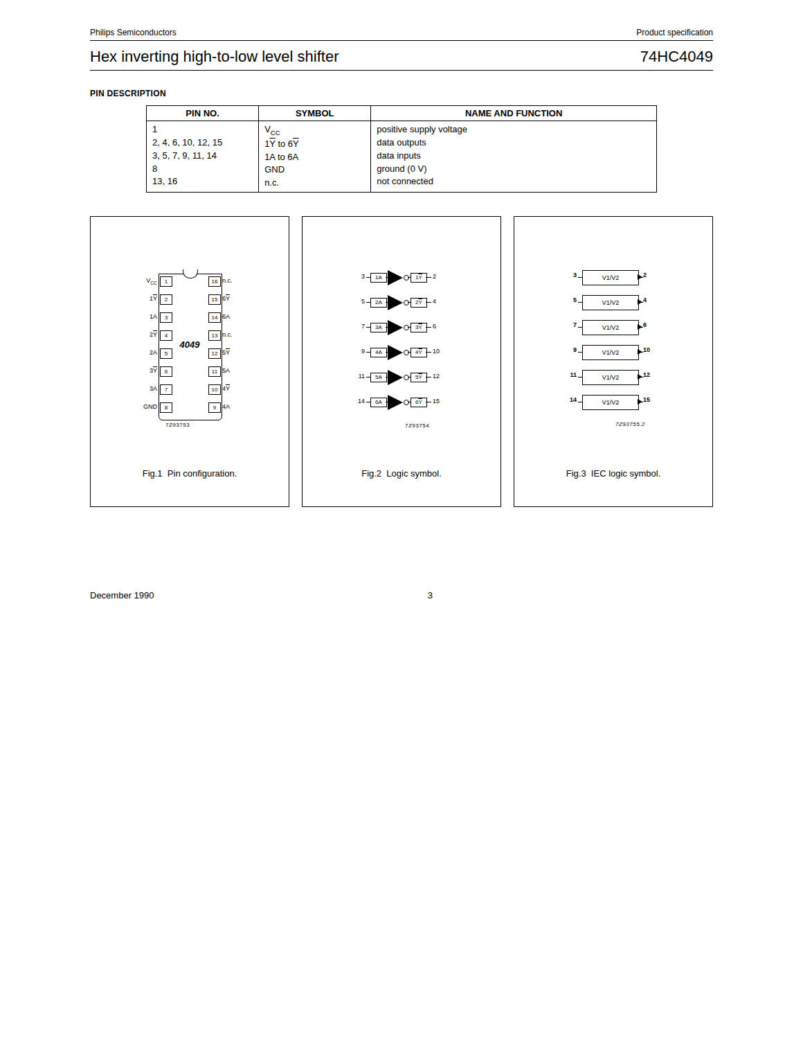Philips Semiconductors Product specification
Hex inverting high-to-low level shifter
74HC4049
PIN DESCRIPTION
| PIN NO. | SYMBOL | NAME AND FUNCTION |
| --- | --- | --- |
| 1 2, 4, 6, 10, 12, 15 3, 5, 7, 9, 11, 14 8 13, 16 | V CC 1 Y to 6 Y 1A to 6A GND n.c. | positive supply voltage data outputs data inputs ground (0 V) not connected |
4049
1
VCC
2
1Y
3
1A
4
2Y
5
2A
6
3Y
7
3A
8
GND
16
n.c.
15
6Y
14
6A
13
n.c.
12
5Y
11
5A
10
4Y
9
4A
7Z93753
Fig.1 Pin configuration.
3
1A
1Y
2
5
2A
2Y
4
7
3A
3Y
6
9
4A
4Y
10
11
5A
5Y
12
14
6A
6Y
15
7Z93754
Fig.2 Logic symbol.
3
V1/V2
2
5
V1/V2
4
7
V1/V2
6
9
V1/V2
10
11
V1/V2
12
14
V1/V2
15
7Z93755.2
Fig.3 IEC logic symbol.
December 1990 3